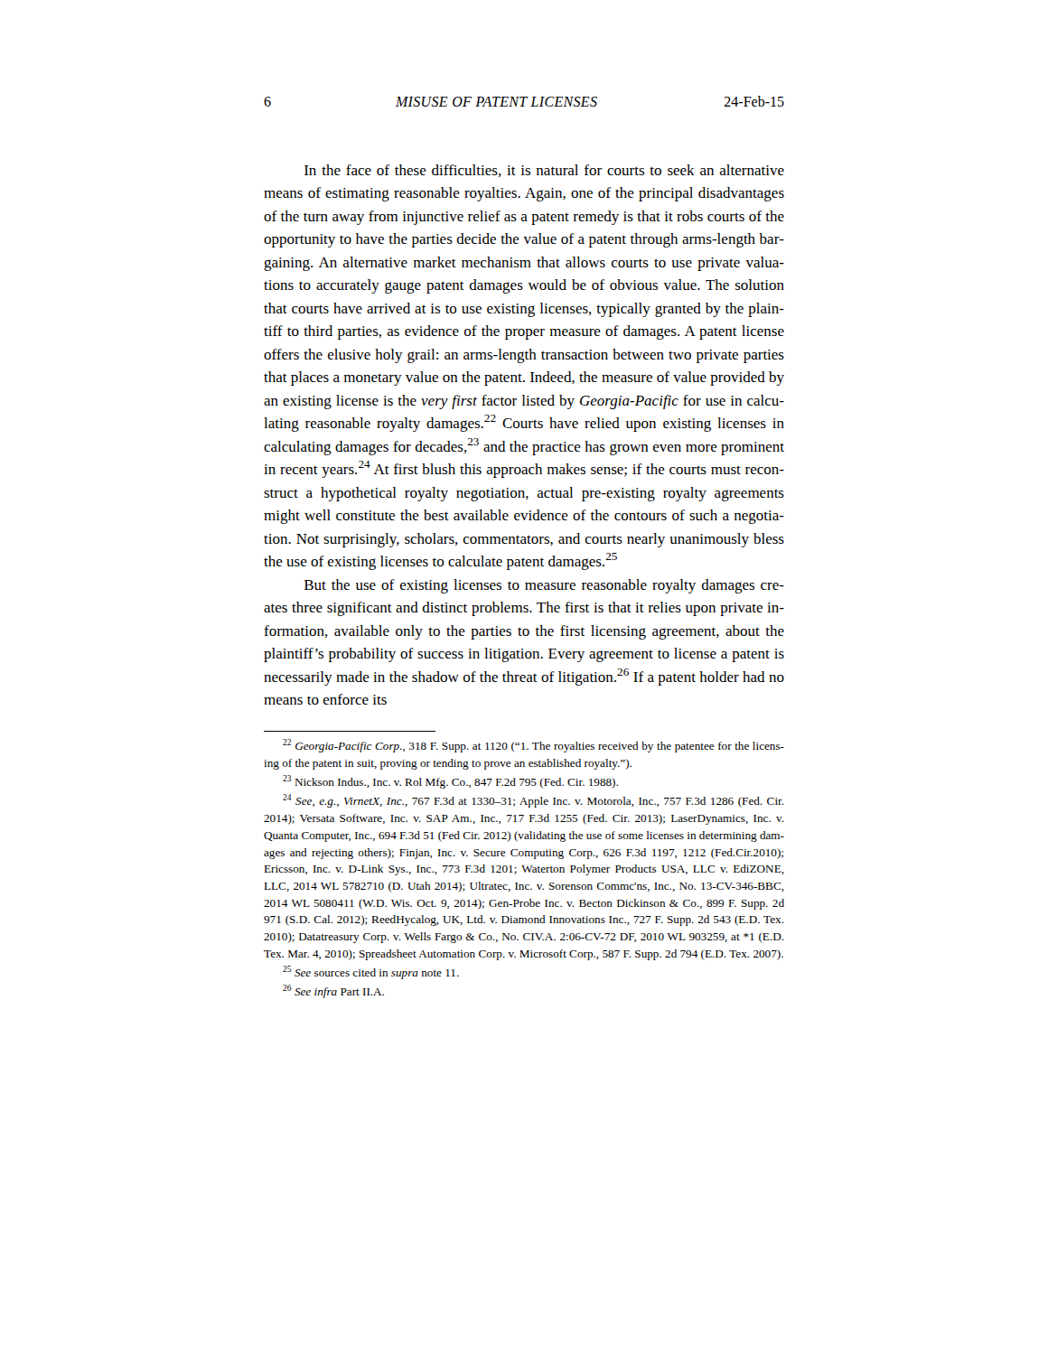6 MISUSE OF PATENT LICENSES 24-Feb-15
In the face of these difficulties, it is natural for courts to seek an alternative means of estimating reasonable royalties. Again, one of the principal disadvantages of the turn away from injunctive relief as a patent remedy is that it robs courts of the opportunity to have the parties decide the value of a patent through arms-length bargaining. An alternative market mechanism that allows courts to use private valuations to accurately gauge patent damages would be of obvious value. The solution that courts have arrived at is to use existing licenses, typically granted by the plaintiff to third parties, as evidence of the proper measure of damages. A patent license offers the elusive holy grail: an arms-length transaction between two private parties that places a monetary value on the patent. Indeed, the measure of value provided by an existing license is the very first factor listed by Georgia-Pacific for use in calculating reasonable royalty damages.22 Courts have relied upon existing licenses in calculating damages for decades,23 and the practice has grown even more prominent in recent years.24 At first blush this approach makes sense; if the courts must reconstruct a hypothetical royalty negotiation, actual pre-existing royalty agreements might well constitute the best available evidence of the contours of such a negotiation. Not surprisingly, scholars, commentators, and courts nearly unanimously bless the use of existing licenses to calculate patent damages.25
But the use of existing licenses to measure reasonable royalty damages creates three significant and distinct problems. The first is that it relies upon private information, available only to the parties to the first licensing agreement, about the plaintiff’s probability of success in litigation. Every agreement to license a patent is necessarily made in the shadow of the threat of litigation.26 If a patent holder had no means to enforce its
22 Georgia-Pacific Corp., 318 F. Supp. at 1120 (“1. The royalties received by the patentee for the licensing of the patent in suit, proving or tending to prove an established royalty.”).
23 Nickson Indus., Inc. v. Rol Mfg. Co., 847 F.2d 795 (Fed. Cir. 1988).
24 See, e.g., VirnetX, Inc., 767 F.3d at 1330–31; Apple Inc. v. Motorola, Inc., 757 F.3d 1286 (Fed. Cir. 2014); Versata Software, Inc. v. SAP Am., Inc., 717 F.3d 1255 (Fed. Cir. 2013); LaserDynamics, Inc. v. Quanta Computer, Inc., 694 F.3d 51 (Fed Cir. 2012) (validating the use of some licenses in determining damages and rejecting others); Finjan, Inc. v. Secure Computing Corp., 626 F.3d 1197, 1212 (Fed.Cir.2010); Ericsson, Inc. v. D-Link Sys., Inc., 773 F.3d 1201; Waterton Polymer Products USA, LLC v. EdiZONE, LLC, 2014 WL 5782710 (D. Utah 2014); Ultratec, Inc. v. Sorenson Commc'ns, Inc., No. 13-CV-346-BBC, 2014 WL 5080411 (W.D. Wis. Oct. 9, 2014); Gen-Probe Inc. v. Becton Dickinson & Co., 899 F. Supp. 2d 971 (S.D. Cal. 2012); ReedHycalog, UK, Ltd. v. Diamond Innovations Inc., 727 F. Supp. 2d 543 (E.D. Tex. 2010); Datatreasury Corp. v. Wells Fargo & Co., No. CIV.A. 2:06-CV-72 DF, 2010 WL 903259, at *1 (E.D. Tex. Mar. 4, 2010); Spreadsheet Automation Corp. v. Microsoft Corp., 587 F. Supp. 2d 794 (E.D. Tex. 2007).
25 See sources cited in supra note 11.
26 See infra Part II.A.